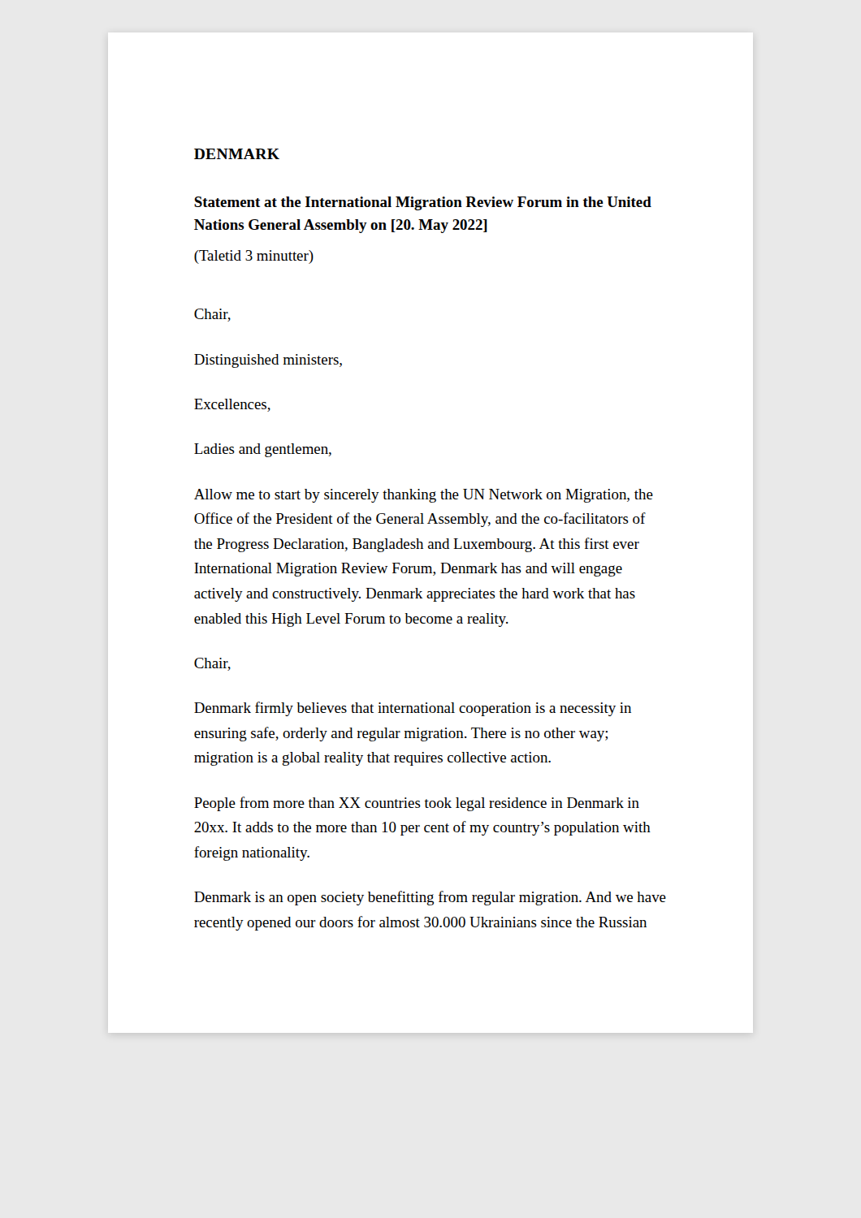DENMARK
Statement at the International Migration Review Forum in the United Nations General Assembly on [20. May 2022]
(Taletid 3 minutter)
Chair,
Distinguished ministers,
Excellences,
Ladies and gentlemen,
Allow me to start by sincerely thanking the UN Network on Migration, the Office of the President of the General Assembly, and the co-facilitators of the Progress Declaration, Bangladesh and Luxembourg. At this first ever International Migration Review Forum, Denmark has and will engage actively and constructively. Denmark appreciates the hard work that has enabled this High Level Forum to become a reality.
Chair,
Denmark firmly believes that international cooperation is a necessity in ensuring safe, orderly and regular migration. There is no other way; migration is a global reality that requires collective action.
People from more than XX countries took legal residence in Denmark in 20xx. It adds to the more than 10 per cent of my country’s population with foreign nationality.
Denmark is an open society benefitting from regular migration. And we have recently opened our doors for almost 30.000 Ukrainians since the Russian